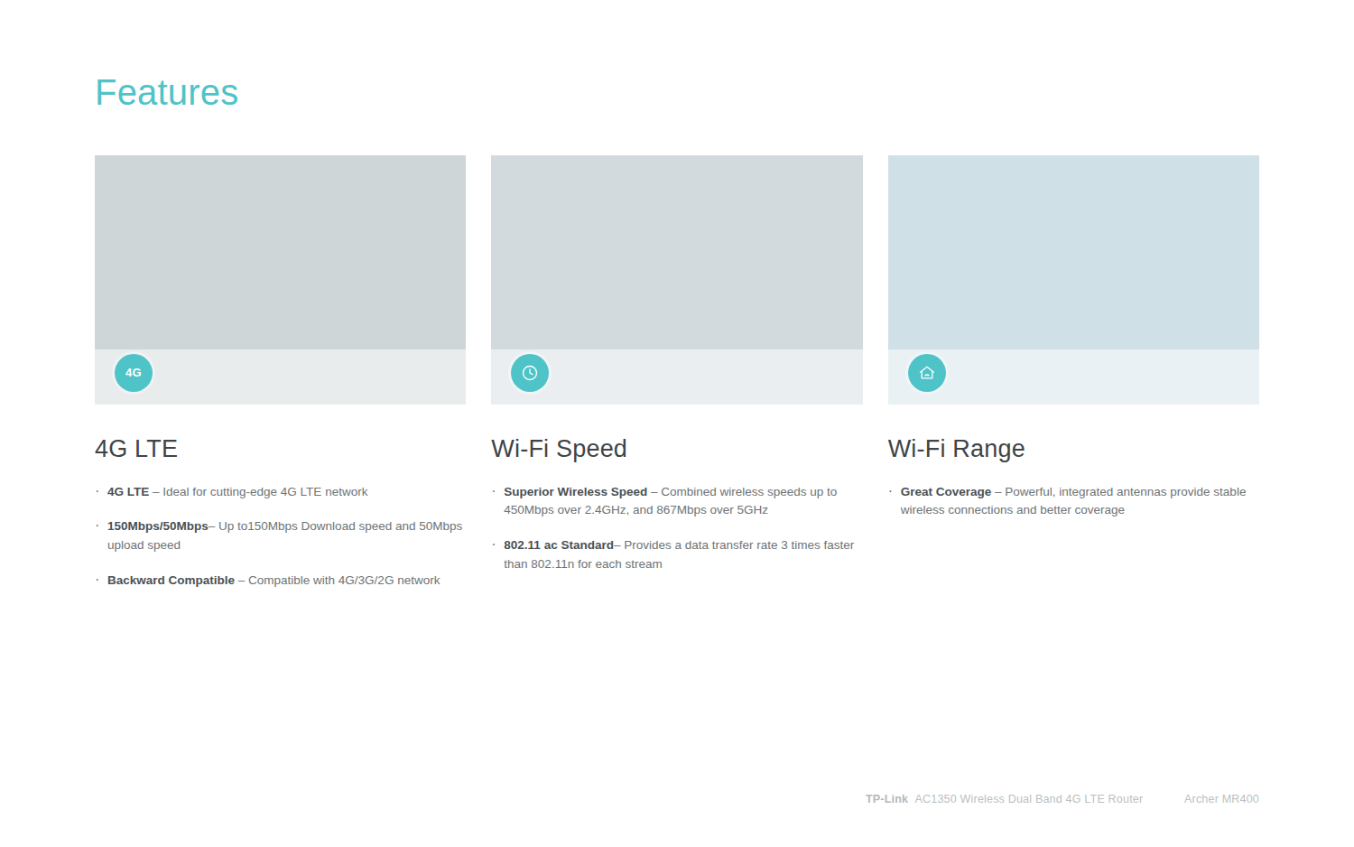Features
4G
4G LTE
4G LTE – Ideal for cutting-edge 4G LTE network
150Mbps/50Mbps– Up to150Mbps Download speed and 50Mbps upload speed
Backward Compatible – Compatible with 4G/3G/2G network
Wi-Fi Speed
Superior Wireless Speed – Combined wireless speeds up to 450Mbps over 2.4GHz, and 867Mbps over 5GHz
802.11 ac Standard– Provides a data transfer rate 3 times faster than 802.11n for each stream
Wi-Fi Range
Great Coverage – Powerful, integrated antennas provide stable wireless connections and better coverage
TP-Link AC1350 Wireless Dual Band 4G LTE Router Archer MR400